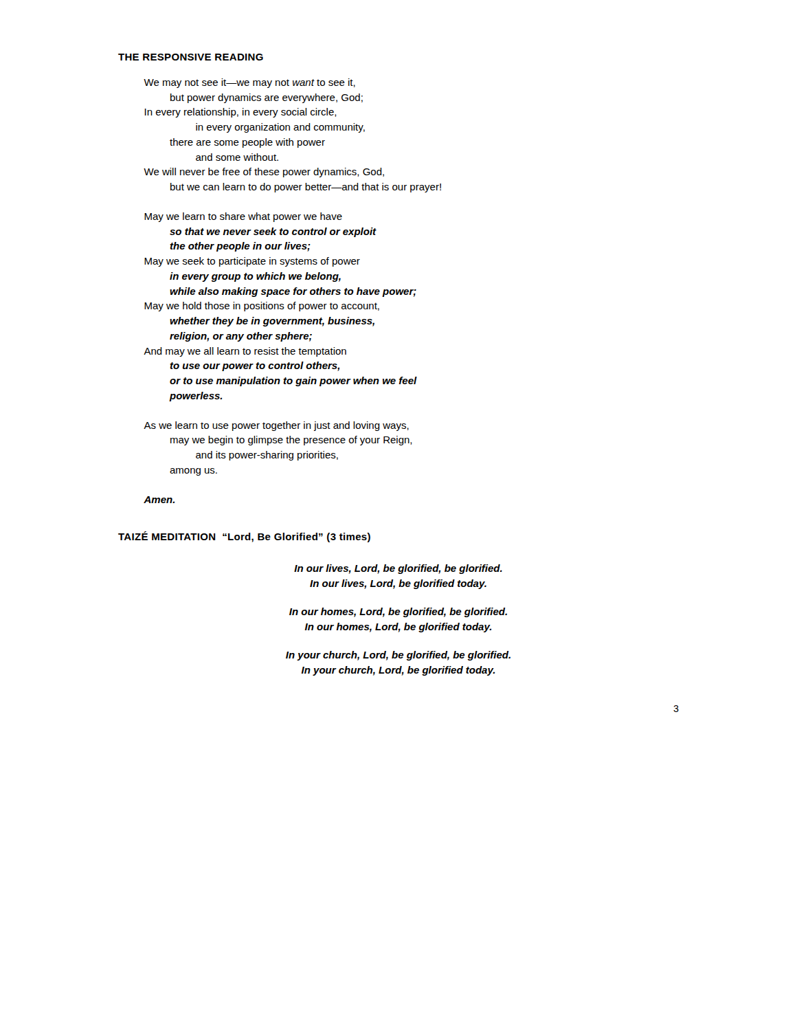THE RESPONSIVE READING
We may not see it—we may not want to see it,
but power dynamics are everywhere, God; In every relationship, in every social circle,
in every organization and community, there are some people with power and some without. We will never be free of these power dynamics, God,
but we can learn to do power better—and that is our prayer!
May we learn to share what power we have
so that we never seek to control or exploit the other people in our lives; May we seek to participate in systems of power
in every group to which we belong, while also making space for others to have power; May we hold those in positions of power to account,
whether they be in government, business, religion, or any other sphere; And may we all learn to resist the temptation
to use our power to control others, or to use manipulation to gain power when we feel powerless.
As we learn to use power together in just and loving ways,
may we begin to glimpse the presence of your Reign, and its power-sharing priorities, among us.
Amen.
TAIZÉ MEDITATION “Lord, Be Glorified” (3 times)
In our lives, Lord, be glorified, be glorified.
In our lives, Lord, be glorified today.
In our homes, Lord, be glorified, be glorified.
In our homes, Lord, be glorified today.
In your church, Lord, be glorified, be glorified.
In your church, Lord, be glorified today.
3